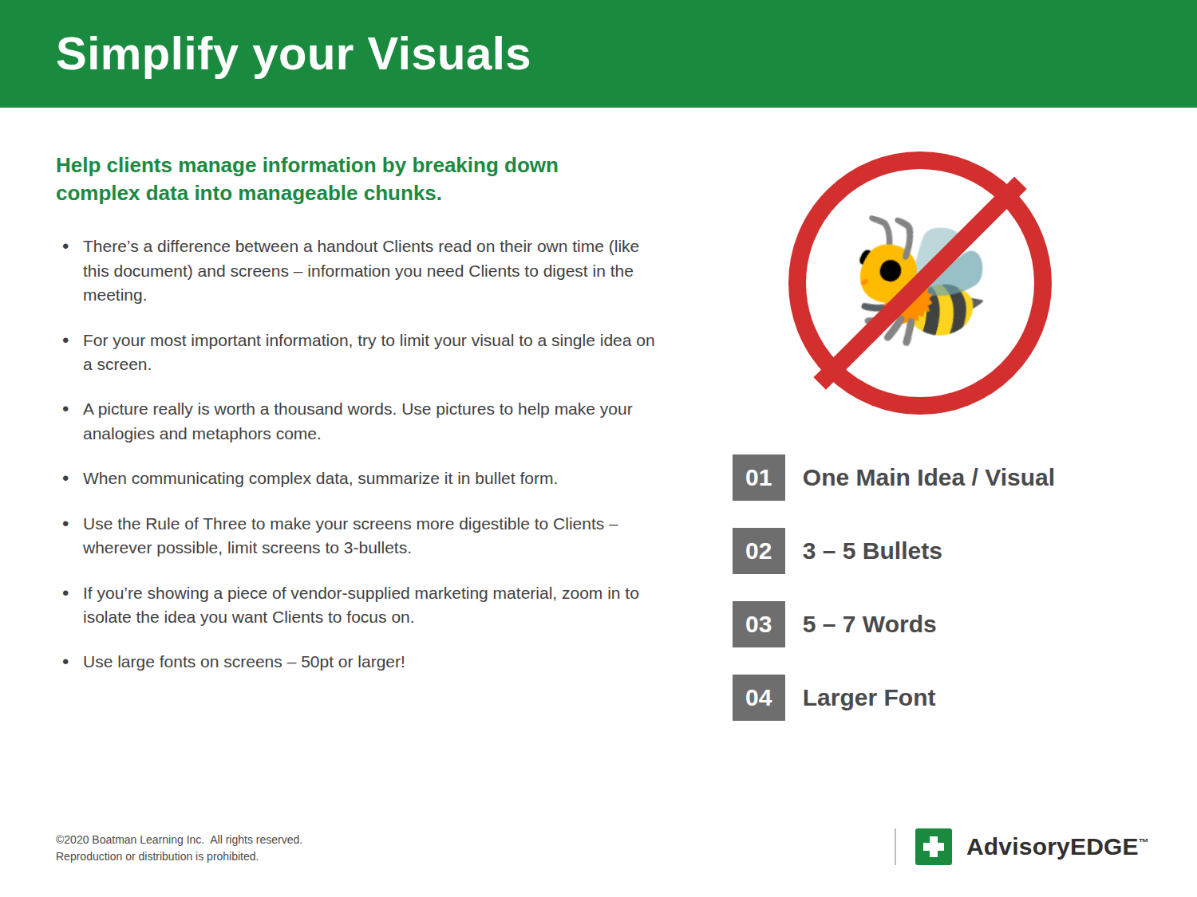Simplify your Visuals
Help clients manage information by breaking down complex data into manageable chunks.
There’s a difference between a handout Clients read on their own time (like this document) and screens – information you need Clients to digest in the meeting.
For your most important information, try to limit your visual to a single idea on a screen.
A picture really is worth a thousand words. Use pictures to help make your analogies and metaphors come.
When communicating complex data, summarize it in bullet form.
Use the Rule of Three to make your screens more digestible to Clients – wherever possible, limit screens to 3-bullets.
If you’re showing a piece of vendor-supplied marketing material, zoom in to isolate the idea you want Clients to focus on.
Use large fonts on screens – 50pt or larger!
🐝
01
One Main Idea / Visual
02
3 – 5 Bullets
03
5 – 7 Words
04
Larger Font
©2020 Boatman Learning Inc. All rights reserved.
Reproduction or distribution is prohibited.
AdvisoryEDGE™